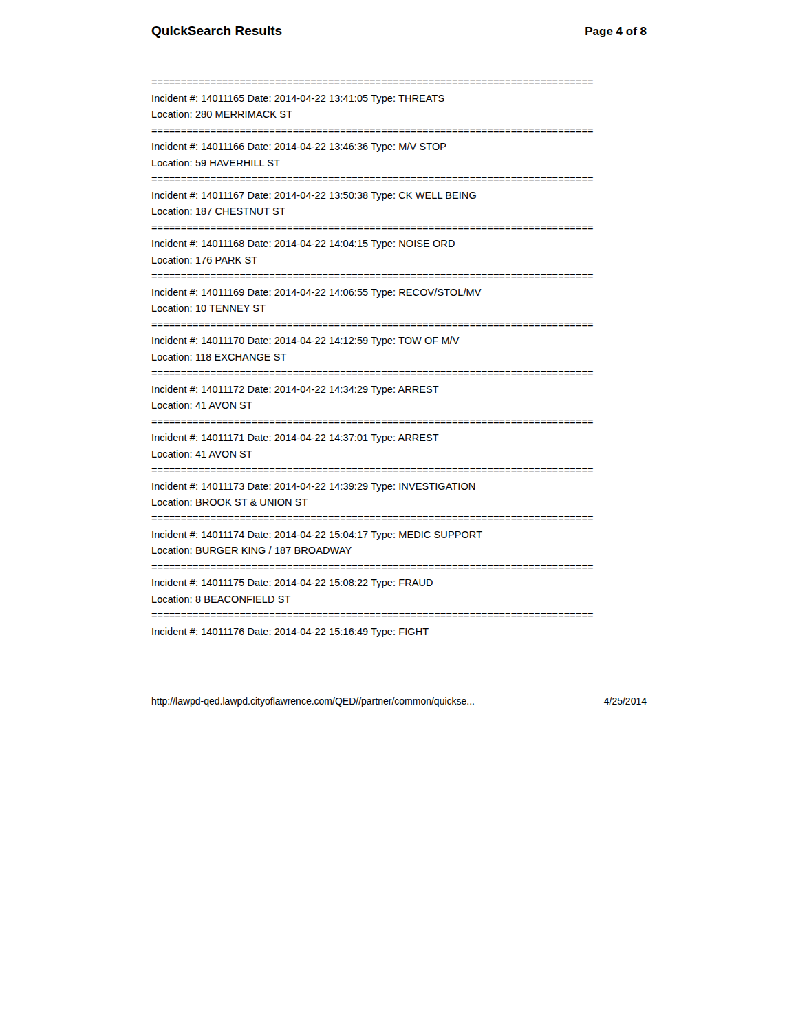QuickSearch Results Page 4 of 8
===========================================================================
Incident #: 14011165 Date: 2014-04-22 13:41:05 Type: THREATS
Location: 280 MERRIMACK ST
===========================================================================
Incident #: 14011166 Date: 2014-04-22 13:46:36 Type: M/V STOP
Location: 59 HAVERHILL ST
===========================================================================
Incident #: 14011167 Date: 2014-04-22 13:50:38 Type: CK WELL BEING
Location: 187 CHESTNUT ST
===========================================================================
Incident #: 14011168 Date: 2014-04-22 14:04:15 Type: NOISE ORD
Location: 176 PARK ST
===========================================================================
Incident #: 14011169 Date: 2014-04-22 14:06:55 Type: RECOV/STOL/MV
Location: 10 TENNEY ST
===========================================================================
Incident #: 14011170 Date: 2014-04-22 14:12:59 Type: TOW OF M/V
Location: 118 EXCHANGE ST
===========================================================================
Incident #: 14011172 Date: 2014-04-22 14:34:29 Type: ARREST
Location: 41 AVON ST
===========================================================================
Incident #: 14011171 Date: 2014-04-22 14:37:01 Type: ARREST
Location: 41 AVON ST
===========================================================================
Incident #: 14011173 Date: 2014-04-22 14:39:29 Type: INVESTIGATION
Location: BROOK ST & UNION ST
===========================================================================
Incident #: 14011174 Date: 2014-04-22 15:04:17 Type: MEDIC SUPPORT
Location: BURGER KING / 187 BROADWAY
===========================================================================
Incident #: 14011175 Date: 2014-04-22 15:08:22 Type: FRAUD
Location: 8 BEACONFIELD ST
===========================================================================
Incident #: 14011176 Date: 2014-04-22 15:16:49 Type: FIGHT
Location: ROLLINS SCHOOL / 451 HOWARD ST
===========================================================================
Incident #: 14011177 Date: 2014-04-22 15:21:03 Type: FRAUD
Location: 29 WILLOW ST
===========================================================================
Incident #: 14011178 Date: 2014-04-22 15:38:24 Type: TOW OF M/V
Location: METHUEN ST & MILL ST
===========================================================================
http://lawpd-qed.lawpd.cityoflawrence.com/QED//partner/common/quickse... 4/25/2014